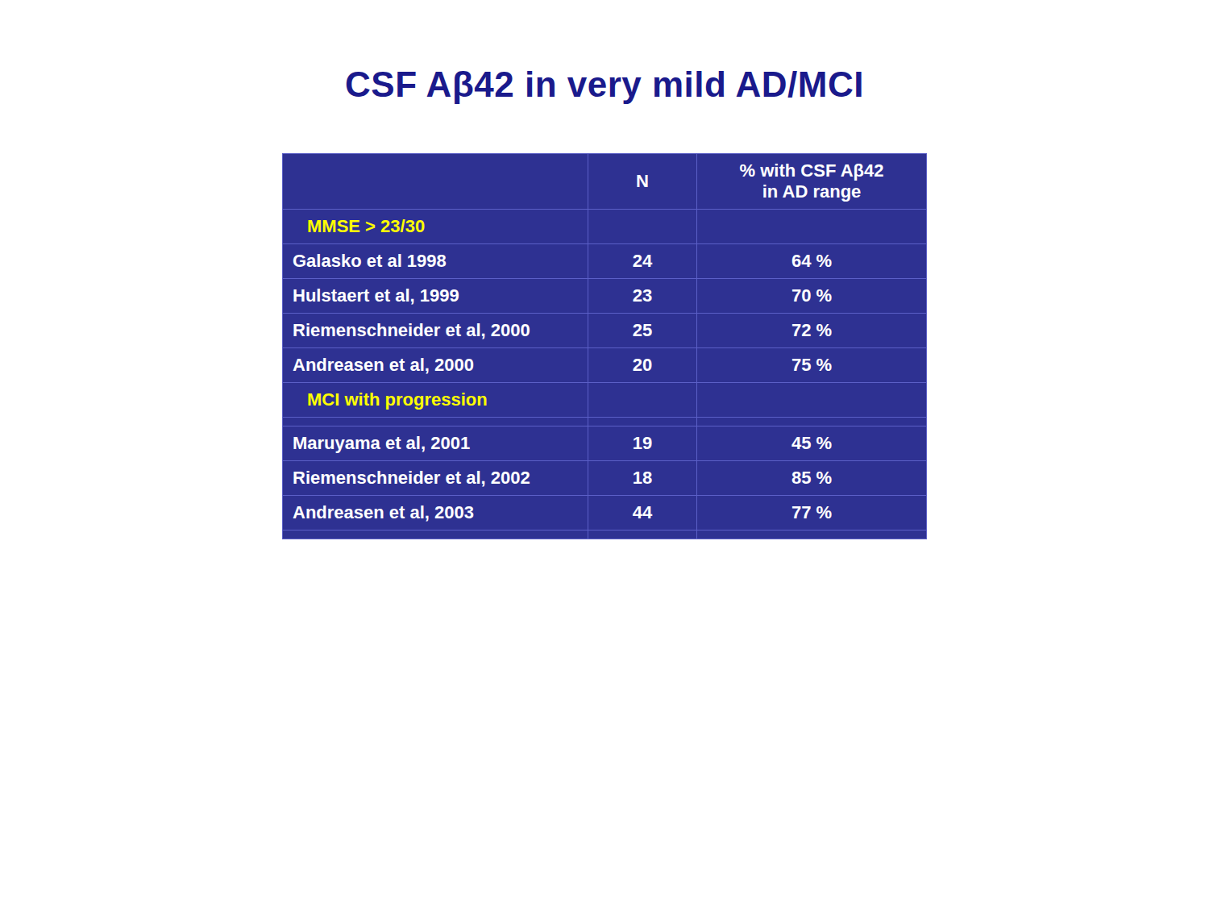CSF Aβ42 in very mild AD/MCI
| | N | % with CSF Aβ42 in AD range |
| --- | --- | --- |
| MMSE > 23/30 | | |
| Galasko et al 1998 | 24 | 64 % |
| Hulstaert et al, 1999 | 23 | 70 % |
| Riemenschneider et al, 2000 | 25 | 72 % |
| Andreasen et al, 2000 | 20 | 75 % |
| MCI with progression | | |
| Maruyama et al, 2001 | 19 | 45 % |
| Riemenschneider et al, 2002 | 18 | 85 % |
| Andreasen et al, 2003 | 44 | 77 % |